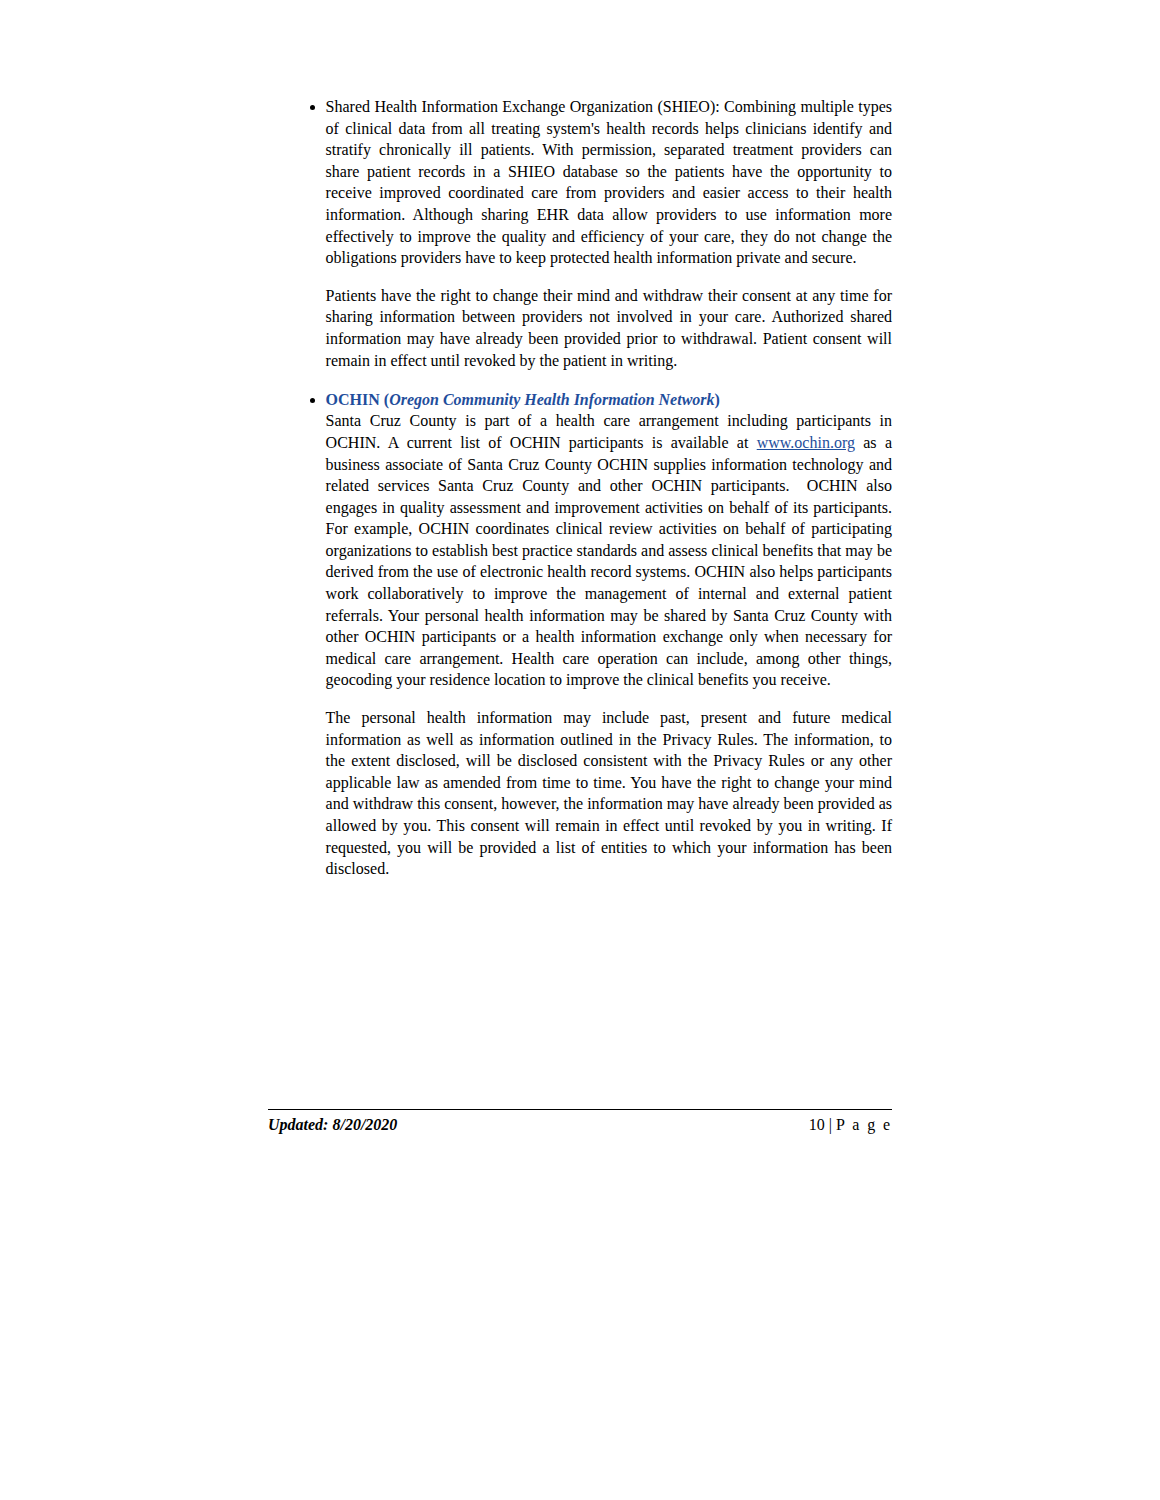Shared Health Information Exchange Organization (SHIEO): Combining multiple types of clinical data from all treating system's health records helps clinicians identify and stratify chronically ill patients. With permission, separated treatment providers can share patient records in a SHIEO database so the patients have the opportunity to receive improved coordinated care from providers and easier access to their health information. Although sharing EHR data allow providers to use information more effectively to improve the quality and efficiency of your care, they do not change the obligations providers have to keep protected health information private and secure.
Patients have the right to change their mind and withdraw their consent at any time for sharing information between providers not involved in your care. Authorized shared information may have already been provided prior to withdrawal. Patient consent will remain in effect until revoked by the patient in writing.
OCHIN (Oregon Community Health Information Network)
Santa Cruz County is part of a health care arrangement including participants in OCHIN. A current list of OCHIN participants is available at www.ochin.org as a business associate of Santa Cruz County OCHIN supplies information technology and related services Santa Cruz County and other OCHIN participants. OCHIN also engages in quality assessment and improvement activities on behalf of its participants. For example, OCHIN coordinates clinical review activities on behalf of participating organizations to establish best practice standards and assess clinical benefits that may be derived from the use of electronic health record systems. OCHIN also helps participants work collaboratively to improve the management of internal and external patient referrals. Your personal health information may be shared by Santa Cruz County with other OCHIN participants or a health information exchange only when necessary for medical care arrangement. Health care operation can include, among other things, geocoding your residence location to improve the clinical benefits you receive.
The personal health information may include past, present and future medical information as well as information outlined in the Privacy Rules. The information, to the extent disclosed, will be disclosed consistent with the Privacy Rules or any other applicable law as amended from time to time. You have the right to change your mind and withdraw this consent, however, the information may have already been provided as allowed by you. This consent will remain in effect until revoked by you in writing. If requested, you will be provided a list of entities to which your information has been disclosed.
Updated: 8/20/2020
10 | P a g e